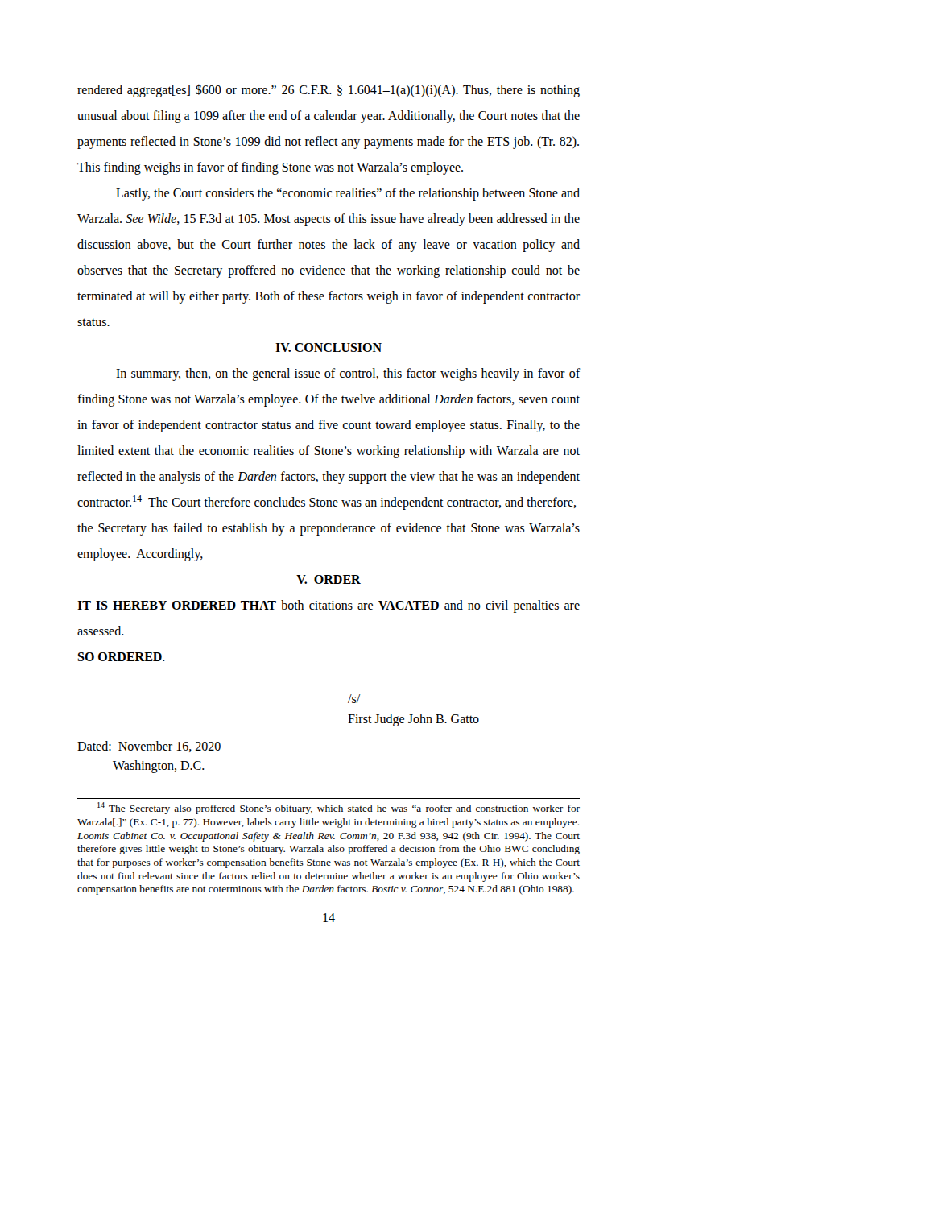rendered aggregat[es] $600 or more.” 26 C.F.R. § 1.6041–1(a)(1)(i)(A). Thus, there is nothing unusual about filing a 1099 after the end of a calendar year. Additionally, the Court notes that the payments reflected in Stone’s 1099 did not reflect any payments made for the ETS job. (Tr. 82). This finding weighs in favor of finding Stone was not Warzala’s employee.
Lastly, the Court considers the “economic realities” of the relationship between Stone and Warzala. See Wilde, 15 F.3d at 105. Most aspects of this issue have already been addressed in the discussion above, but the Court further notes the lack of any leave or vacation policy and observes that the Secretary proffered no evidence that the working relationship could not be terminated at will by either party. Both of these factors weigh in favor of independent contractor status.
IV. CONCLUSION
In summary, then, on the general issue of control, this factor weighs heavily in favor of finding Stone was not Warzala’s employee. Of the twelve additional Darden factors, seven count in favor of independent contractor status and five count toward employee status. Finally, to the limited extent that the economic realities of Stone’s working relationship with Warzala are not reflected in the analysis of the Darden factors, they support the view that he was an independent contractor.14 The Court therefore concludes Stone was an independent contractor, and therefore, the Secretary has failed to establish by a preponderance of evidence that Stone was Warzala’s employee. Accordingly,
V. ORDER
IT IS HEREBY ORDERED THAT both citations are VACATED and no civil penalties are assessed.
SO ORDERED.
/s/
First Judge John B. Gatto
Dated: November 16, 2020
Washington, D.C.
14 The Secretary also proffered Stone’s obituary, which stated he was “a roofer and construction worker for Warzala[.]” (Ex. C-1, p. 77). However, labels carry little weight in determining a hired party’s status as an employee. Loomis Cabinet Co. v. Occupational Safety & Health Rev. Comm’n, 20 F.3d 938, 942 (9th Cir. 1994). The Court therefore gives little weight to Stone’s obituary. Warzala also proffered a decision from the Ohio BWC concluding that for purposes of worker’s compensation benefits Stone was not Warzala’s employee (Ex. R-H), which the Court does not find relevant since the factors relied on to determine whether a worker is an employee for Ohio worker’s compensation benefits are not coterminous with the Darden factors. Bostic v. Connor, 524 N.E.2d 881 (Ohio 1988).
14